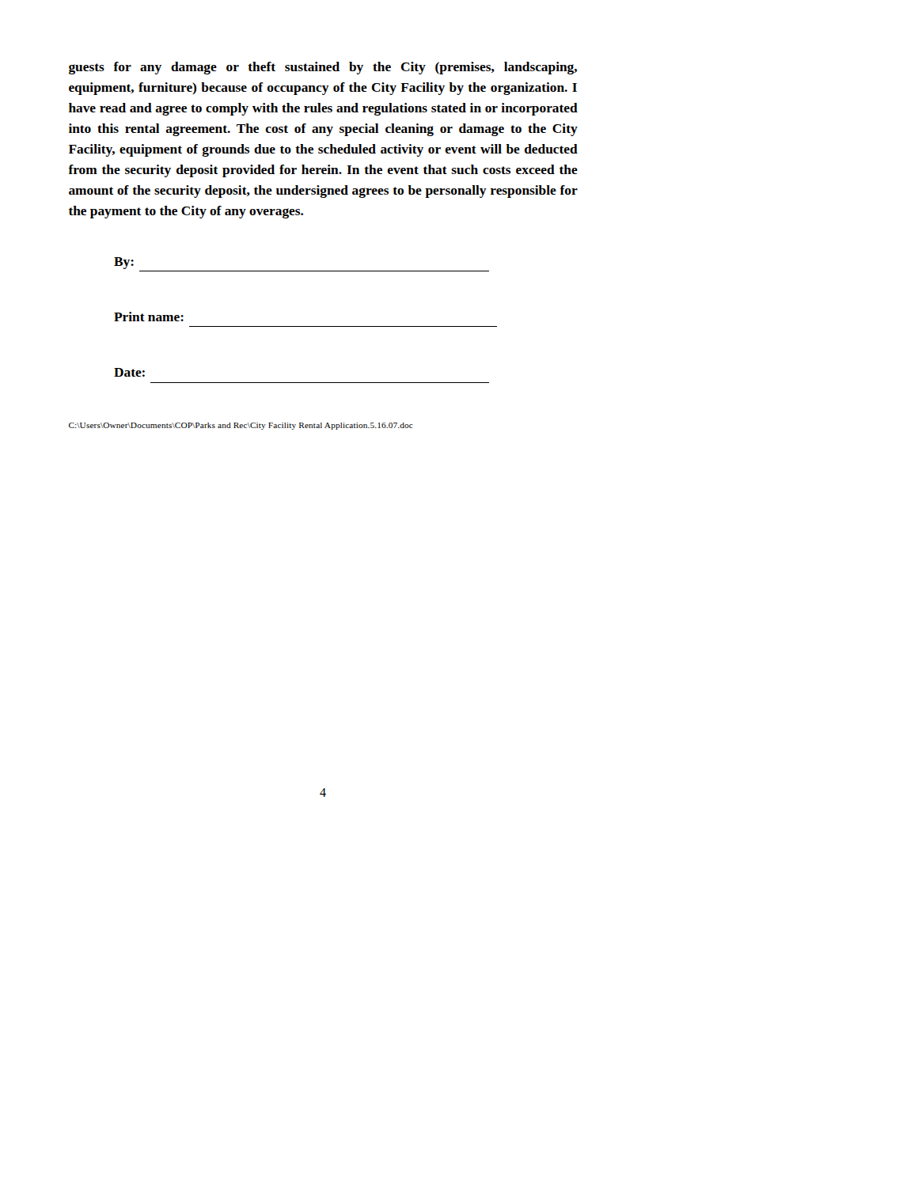guests for any damage or theft sustained by the City (premises, landscaping, equipment, furniture) because of occupancy of the City Facility by the organization. I have read and agree to comply with the rules and regulations stated in or incorporated into this rental agreement. The cost of any special cleaning or damage to the City Facility, equipment of grounds due to the scheduled activity or event will be deducted from the security deposit provided for herein. In the event that such costs exceed the amount of the security deposit, the undersigned agrees to be personally responsible for the payment to the City of any overages.
By:
Print name:
Date:
C:\Users\Owner\Documents\COP\Parks and Rec\City Facility Rental Application.5.16.07.doc
4